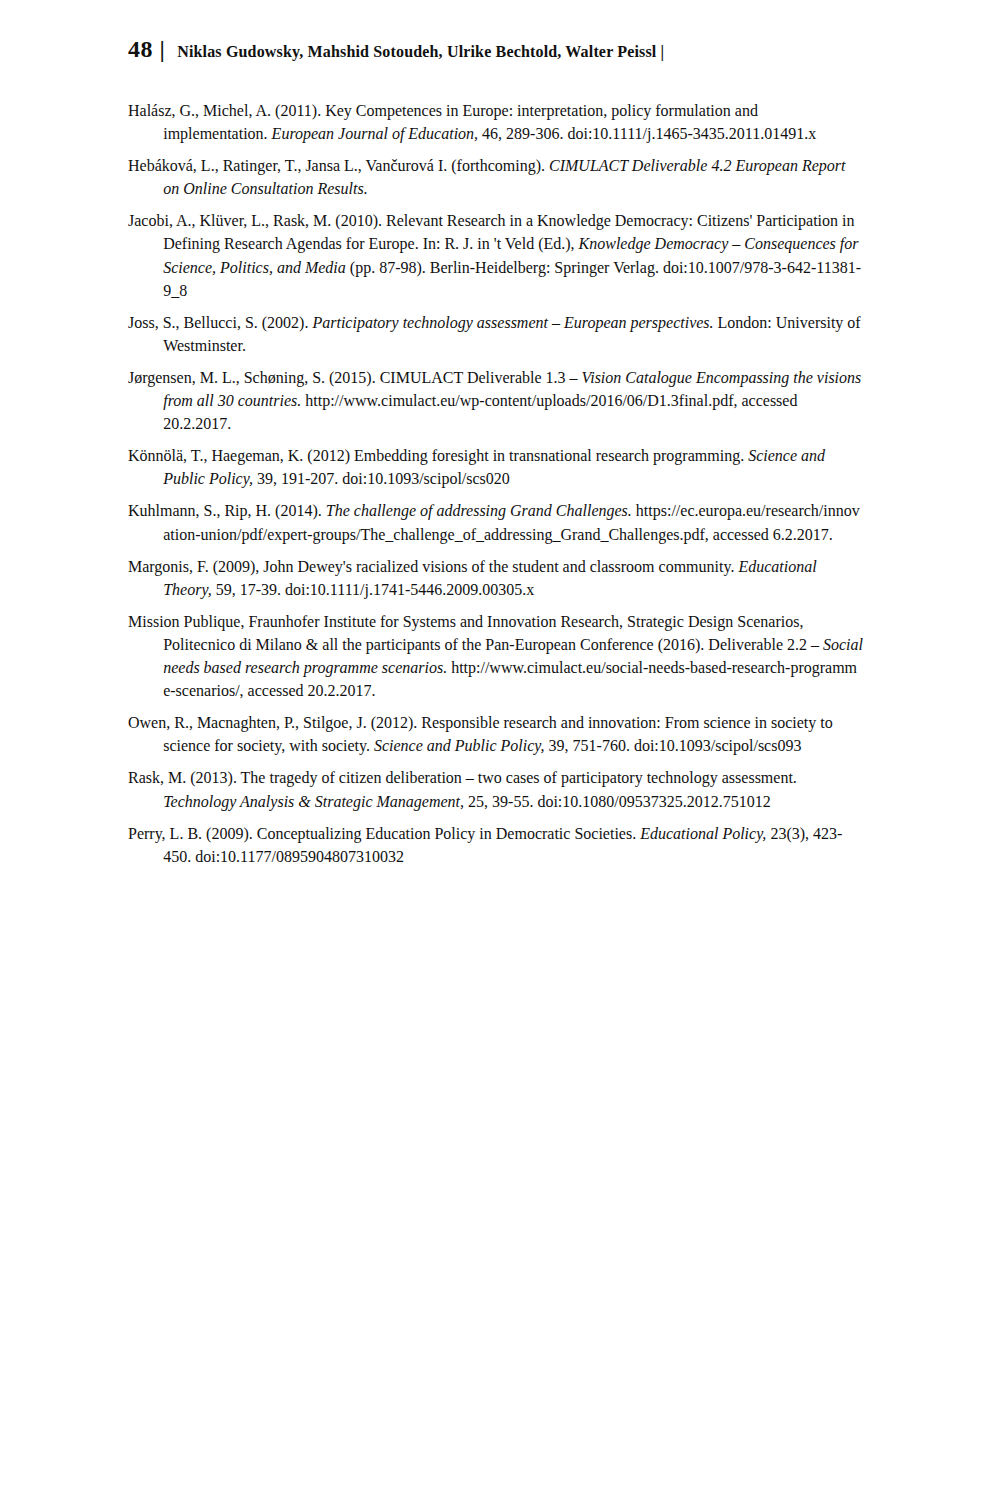48 | Niklas Gudowsky, Mahshid Sotoudeh, Ulrike Bechtold, Walter Peissl |
Halász, G., Michel, A. (2011). Key Competences in Europe: interpretation, policy formulation and implementation. European Journal of Education, 46, 289-306. doi:10.1111/j.1465-3435.2011.01491.x
Hebáková, L., Ratinger, T., Jansa L., Vančurová I. (forthcoming). CIMULACT Deliverable 4.2 European Report on Online Consultation Results.
Jacobi, A., Klüver, L., Rask, M. (2010). Relevant Research in a Knowledge Democracy: Citizens' Participation in Defining Research Agendas for Europe. In: R. J. in 't Veld (Ed.), Knowledge Democracy – Consequences for Science, Politics, and Media (pp. 87-98). Berlin-Heidelberg: Springer Verlag. doi:10.1007/978-3-642-11381-9_8
Joss, S., Bellucci, S. (2002). Participatory technology assessment – European perspectives. London: University of Westminster.
Jørgensen, M. L., Schøning, S. (2015). CIMULACT Deliverable 1.3 – Vision Catalogue Encompassing the visions from all 30 countries. http://www.cimulact.eu/wp-content/uploads/2016/06/D1.3final.pdf, accessed 20.2.2017.
Könnölä, T., Haegeman, K. (2012) Embedding foresight in transnational research programming. Science and Public Policy, 39, 191-207. doi:10.1093/scipol/scs020
Kuhlmann, S., Rip, H. (2014). The challenge of addressing Grand Challenges. https://ec.europa.eu/research/innovation-union/pdf/expert-groups/The_challenge_of_addressing_Grand_Challenges.pdf, accessed 6.2.2017.
Margonis, F. (2009), John Dewey's racialized visions of the student and classroom community. Educational Theory, 59, 17-39. doi:10.1111/j.1741-5446.2009.00305.x
Mission Publique, Fraunhofer Institute for Systems and Innovation Research, Strategic Design Scenarios, Politecnico di Milano & all the participants of the Pan-European Conference (2016). Deliverable 2.2 – Social needs based research programme scenarios. http://www.cimulact.eu/social-needs-based-research-programme-scenarios/, accessed 20.2.2017.
Owen, R., Macnaghten, P., Stilgoe, J. (2012). Responsible research and innovation: From science in society to science for society, with society. Science and Public Policy, 39, 751-760. doi:10.1093/scipol/scs093
Rask, M. (2013). The tragedy of citizen deliberation – two cases of participatory technology assessment. Technology Analysis & Strategic Management, 25, 39-55. doi:10.1080/09537325.2012.751012
Perry, L. B. (2009). Conceptualizing Education Policy in Democratic Societies. Educational Policy, 23(3), 423-450. doi:10.1177/0895904807310032